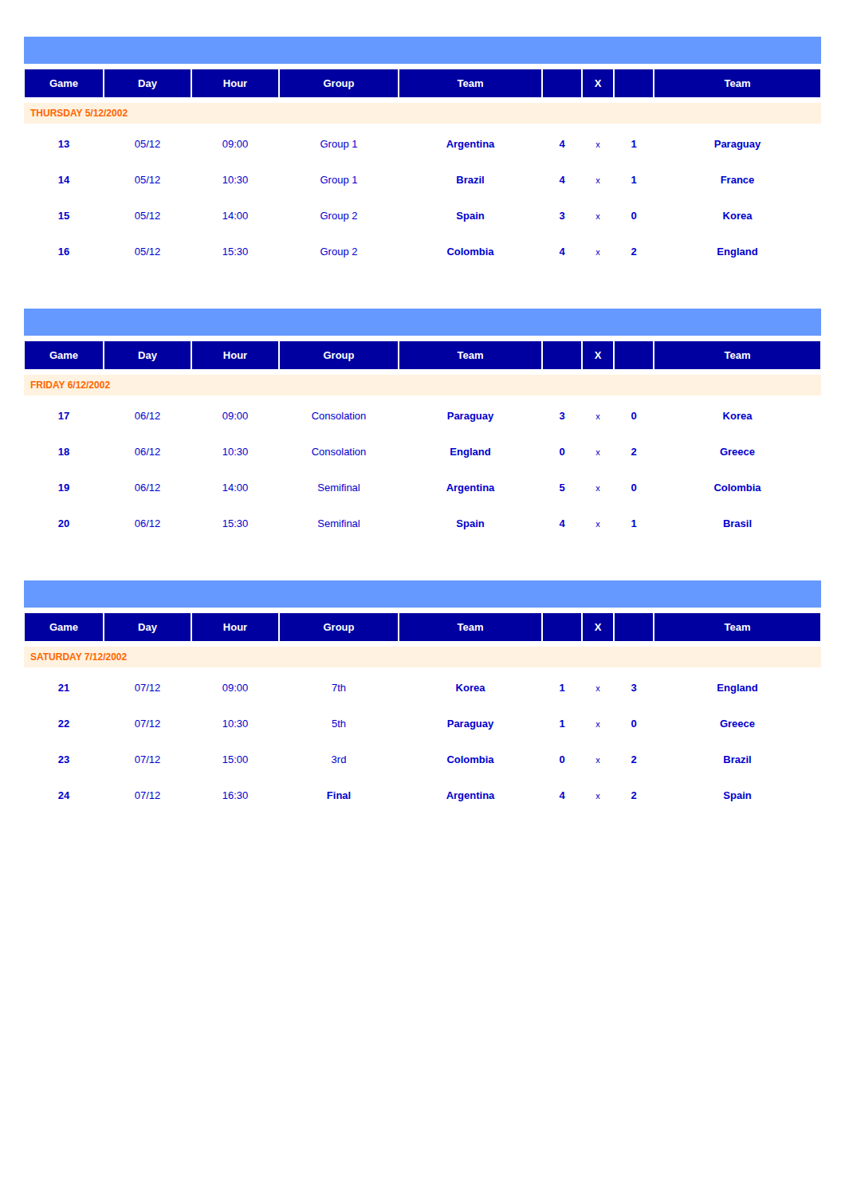| Game | Day | Hour | Group | Team | | X | | Team |
| --- | --- | --- | --- | --- | --- | --- | --- | --- |
| THURSDAY 5/12/2002 |
| 13 | 05/12 | 09:00 | Group 1 | Argentina | 4 | x | 1 | Paraguay |
| 14 | 05/12 | 10:30 | Group 1 | Brazil | 4 | x | 1 | France |
| 15 | 05/12 | 14:00 | Group 2 | Spain | 3 | x | 0 | Korea |
| 16 | 05/12 | 15:30 | Group 2 | Colombia | 4 | x | 2 | England |
| Game | Day | Hour | Group | Team | | X | | Team |
| --- | --- | --- | --- | --- | --- | --- | --- | --- |
| FRIDAY 6/12/2002 |
| 17 | 06/12 | 09:00 | Consolation | Paraguay | 3 | x | 0 | Korea |
| 18 | 06/12 | 10:30 | Consolation | England | 0 | x | 2 | Greece |
| 19 | 06/12 | 14:00 | Semifinal | Argentina | 5 | x | 0 | Colombia |
| 20 | 06/12 | 15:30 | Semifinal | Spain | 4 | x | 1 | Brasil |
| Game | Day | Hour | Group | Team | | X | | Team |
| --- | --- | --- | --- | --- | --- | --- | --- | --- |
| SATURDAY 7/12/2002 |
| 21 | 07/12 | 09:00 | 7th | Korea | 1 | x | 3 | England |
| 22 | 07/12 | 10:30 | 5th | Paraguay | 1 | x | 0 | Greece |
| 23 | 07/12 | 15:00 | 3rd | Colombia | 0 | x | 2 | Brazil |
| 24 | 07/12 | 16:30 | Final | Argentina | 4 | x | 2 | Spain |